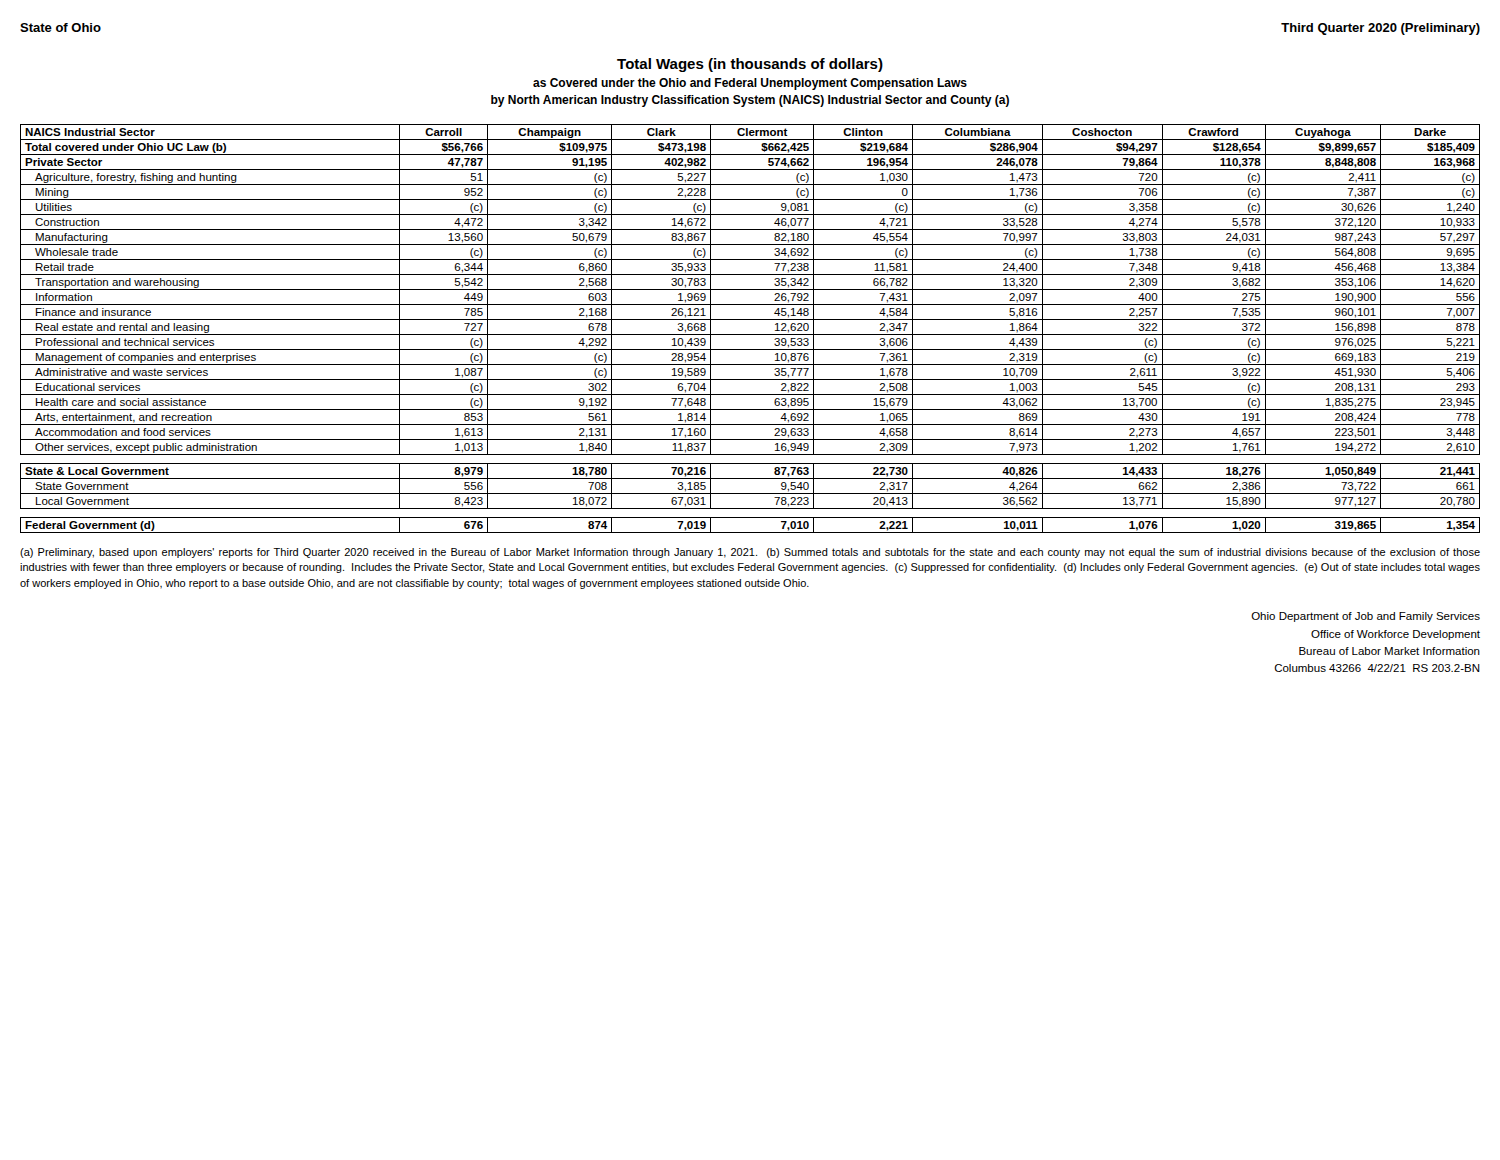State of Ohio
Third Quarter 2020 (Preliminary)
Total Wages (in thousands of dollars)
as Covered under the Ohio and Federal Unemployment Compensation Laws
by North American Industry Classification System (NAICS) Industrial Sector and County (a)
| NAICS Industrial Sector | Carroll | Champaign | Clark | Clermont | Clinton | Columbiana | Coshocton | Crawford | Cuyahoga | Darke |
| --- | --- | --- | --- | --- | --- | --- | --- | --- | --- | --- |
| Total covered under Ohio UC Law (b) | $56,766 | $109,975 | $473,198 | $662,425 | $219,684 | $286,904 | $94,297 | $128,654 | $9,899,657 | $185,409 |
| Private Sector | 47,787 | 91,195 | 402,982 | 574,662 | 196,954 | 246,078 | 79,864 | 110,378 | 8,848,808 | 163,968 |
| Agriculture, forestry, fishing and hunting | 51 | (c) | 5,227 | (c) | 1,030 | 1,473 | 720 | (c) | 2,411 | (c) |
| Mining | 952 | (c) | 2,228 | (c) | 0 | 1,736 | 706 | (c) | 7,387 | (c) |
| Utilities | (c) | (c) | (c) | 9,081 | (c) | (c) | 3,358 | (c) | 30,626 | 1,240 |
| Construction | 4,472 | 3,342 | 14,672 | 46,077 | 4,721 | 33,528 | 4,274 | 5,578 | 372,120 | 10,933 |
| Manufacturing | 13,560 | 50,679 | 83,867 | 82,180 | 45,554 | 70,997 | 33,803 | 24,031 | 987,243 | 57,297 |
| Wholesale trade | (c) | (c) | (c) | 34,692 | (c) | (c) | 1,738 | (c) | 564,808 | 9,695 |
| Retail trade | 6,344 | 6,860 | 35,933 | 77,238 | 11,581 | 24,400 | 7,348 | 9,418 | 456,468 | 13,384 |
| Transportation and warehousing | 5,542 | 2,568 | 30,783 | 35,342 | 66,782 | 13,320 | 2,309 | 3,682 | 353,106 | 14,620 |
| Information | 449 | 603 | 1,969 | 26,792 | 7,431 | 2,097 | 400 | 275 | 190,900 | 556 |
| Finance and insurance | 785 | 2,168 | 26,121 | 45,148 | 4,584 | 5,816 | 2,257 | 7,535 | 960,101 | 7,007 |
| Real estate and rental and leasing | 727 | 678 | 3,668 | 12,620 | 2,347 | 1,864 | 322 | 372 | 156,898 | 878 |
| Professional and technical services | (c) | 4,292 | 10,439 | 39,533 | 3,606 | 4,439 | (c) | (c) | 976,025 | 5,221 |
| Management of companies and enterprises | (c) | (c) | 28,954 | 10,876 | 7,361 | 2,319 | (c) | (c) | 669,183 | 219 |
| Administrative and waste services | 1,087 | (c) | 19,589 | 35,777 | 1,678 | 10,709 | 2,611 | 3,922 | 451,930 | 5,406 |
| Educational services | (c) | 302 | 6,704 | 2,822 | 2,508 | 1,003 | 545 | (c) | 208,131 | 293 |
| Health care and social assistance | (c) | 9,192 | 77,648 | 63,895 | 15,679 | 43,062 | 13,700 | (c) | 1,835,275 | 23,945 |
| Arts, entertainment, and recreation | 853 | 561 | 1,814 | 4,692 | 1,065 | 869 | 430 | 191 | 208,424 | 778 |
| Accommodation and food services | 1,613 | 2,131 | 17,160 | 29,633 | 4,658 | 8,614 | 2,273 | 4,657 | 223,501 | 3,448 |
| Other services, except public administration | 1,013 | 1,840 | 11,837 | 16,949 | 2,309 | 7,973 | 1,202 | 1,761 | 194,272 | 2,610 |
| State & Local Government | 8,979 | 18,780 | 70,216 | 87,763 | 22,730 | 40,826 | 14,433 | 18,276 | 1,050,849 | 21,441 |
| State Government | 556 | 708 | 3,185 | 9,540 | 2,317 | 4,264 | 662 | 2,386 | 73,722 | 661 |
| Local Government | 8,423 | 18,072 | 67,031 | 78,223 | 20,413 | 36,562 | 13,771 | 15,890 | 977,127 | 20,780 |
| Federal Government (d) | 676 | 874 | 7,019 | 7,010 | 2,221 | 10,011 | 1,076 | 1,020 | 319,865 | 1,354 |
(a) Preliminary, based upon employers' reports for Third Quarter 2020 received in the Bureau of Labor Market Information through January 1, 2021. (b) Summed totals and subtotals for the state and each county may not equal the sum of industrial divisions because of the exclusion of those industries with fewer than three employers or because of rounding. Includes the Private Sector, State and Local Government entities, but excludes Federal Government agencies. (c) Suppressed for confidentiality. (d) Includes only Federal Government agencies. (e) Out of state includes total wages of workers employed in Ohio, who report to a base outside Ohio, and are not classifiable by county; total wages of government employees stationed outside Ohio.
Ohio Department of Job and Family Services
Office of Workforce Development
Bureau of Labor Market Information
Columbus 43266 4/22/21 RS 203.2-BN